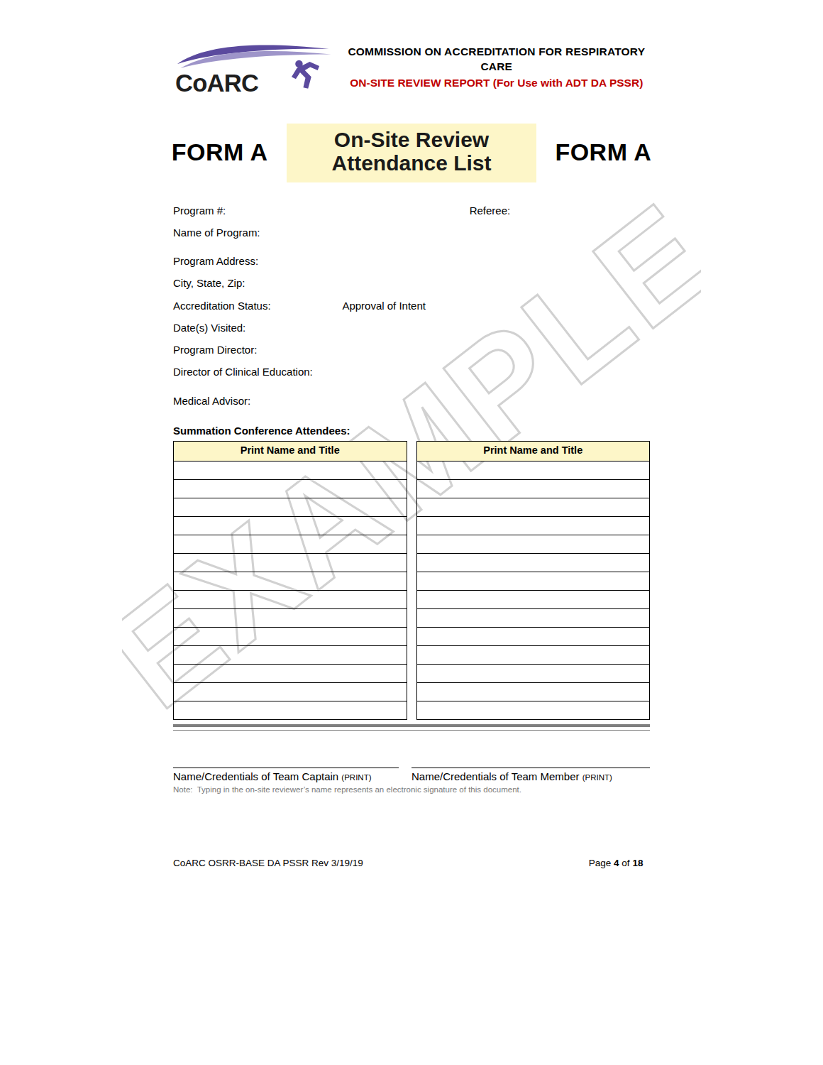EXAMPLE
CoARC
COMMISSION ON ACCREDITATION FOR RESPIRATORY CARE
ON-SITE REVIEW REPORT (For Use with ADT DA PSSR)
FORM A
On-Site Review
Attendance List
FORM A
Program #: Referee:
Name of Program:
Program Address:
City, State, Zip:
Accreditation Status: Approval of Intent
Date(s) Visited:
Program Director:
Director of Clinical Education:
Medical Advisor:
Summation Conference Attendees:
| Print Name and Title | | Print Name and Title |
| --- | --- | --- |
Name/Credentials of Team Captain (PRINT)
Name/Credentials of Team Member (PRINT)
Note: Typing in the on-site reviewer’s name represents an electronic signature of this document.
CoARC OSRR-BASE DA PSSR Rev 3/19/19
Page 4 of 18